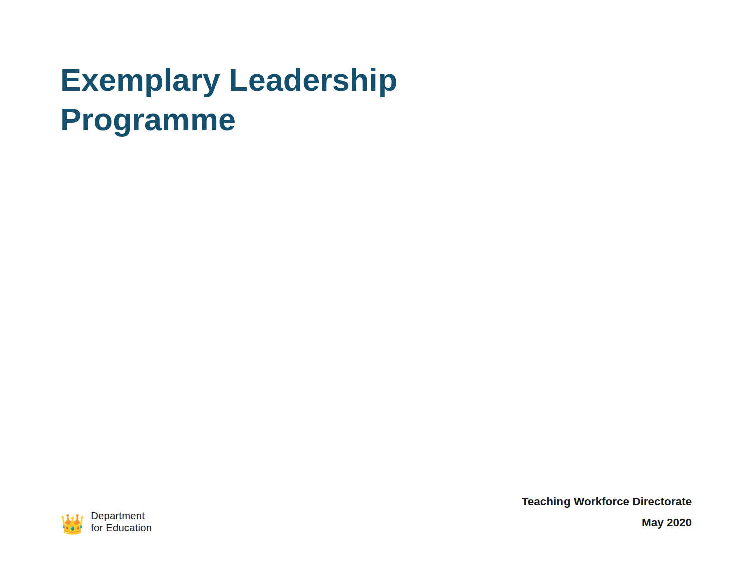Exemplary Leadership Programme
👑 Department
for Education
Teaching Workforce Directorate
May 2020